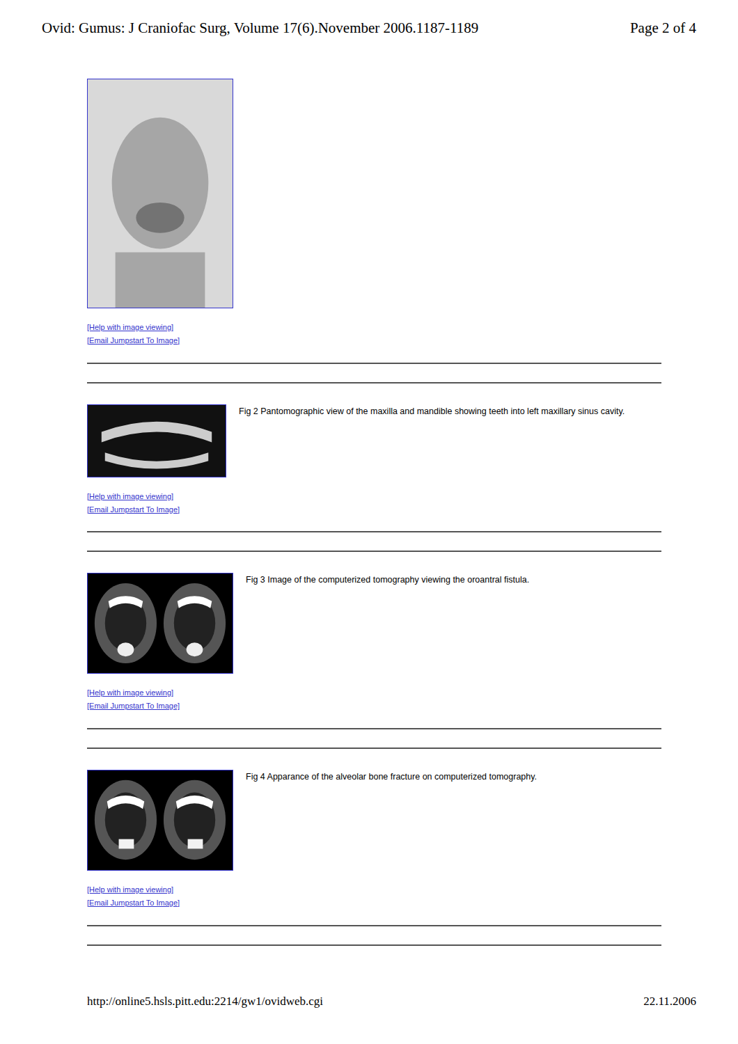Ovid: Gumus: J Craniofac Surg, Volume 17(6).November 2006.1187-1189
Page 2 of 4
[Help with image viewing]
[Email Jumpstart To Image]
Fig 2 Pantomographic view of the maxilla and mandible showing teeth into left maxillary sinus cavity.
[Help with image viewing]
[Email Jumpstart To Image]
Fig 3 Image of the computerized tomography viewing the oroantral fistula.
[Help with image viewing]
[Email Jumpstart To Image]
Fig 4 Apparance of the alveolar bone fracture on computerized tomography.
[Help with image viewing]
[Email Jumpstart To Image]
http://online5.hsls.pitt.edu:2214/gw1/ovidweb.cgi
22.11.2006